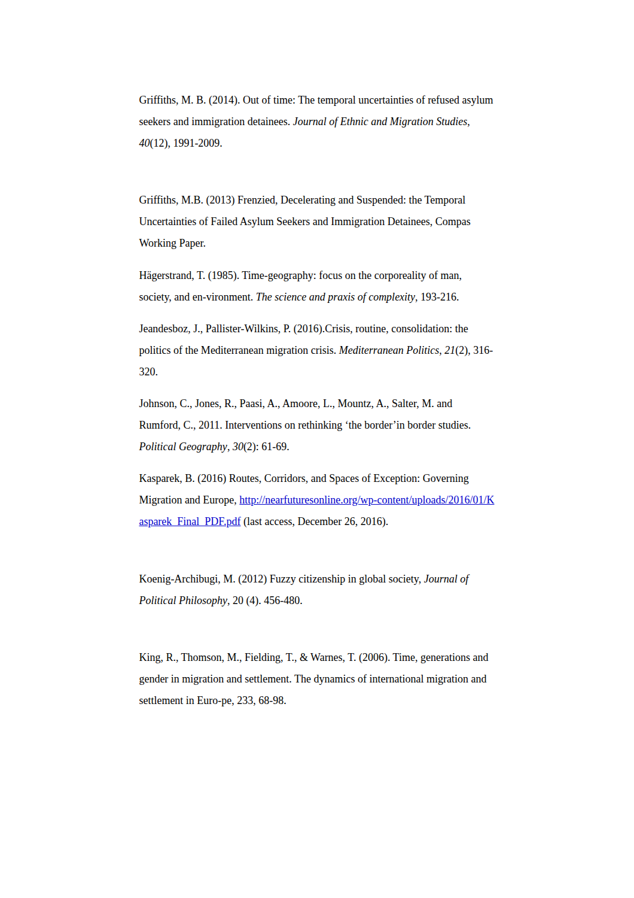Griffiths, M. B. (2014). Out of time: The temporal uncertainties of refused asylum seekers and immigration detainees. Journal of Ethnic and Migration Studies, 40(12), 1991-2009.
Griffiths, M.B. (2013) Frenzied, Decelerating and Suspended: the Temporal Uncertainties of Failed Asylum Seekers and Immigration Detainees, Compas Working Paper.
Hägerstrand, T. (1985). Time-geography: focus on the corporeality of man, society, and en-vironment. The science and praxis of complexity, 193-216.
Jeandesboz, J., Pallister-Wilkins, P. (2016).Crisis, routine, consolidation: the politics of the Mediterranean migration crisis. Mediterranean Politics, 21(2), 316-320.
Johnson, C., Jones, R., Paasi, A., Amoore, L., Mountz, A., Salter, M. and Rumford, C., 2011. Interventions on rethinking ‘the border’in border studies. Political Geography, 30(2): 61-69.
Kasparek, B. (2016) Routes, Corridors, and Spaces of Exception: Governing Migration and Europe, http://nearfuturesonline.org/wp-content/uploads/2016/01/Kasparek_Final_PDF.pdf (last access, December 26, 2016).
Koenig-Archibugi, M. (2012) Fuzzy citizenship in global society, Journal of Political Philosophy, 20 (4). 456-480.
King, R., Thomson, M., Fielding, T., & Warnes, T. (2006). Time, generations and gender in migration and settlement. The dynamics of international migration and settlement in Euro-pe, 233, 68-98.